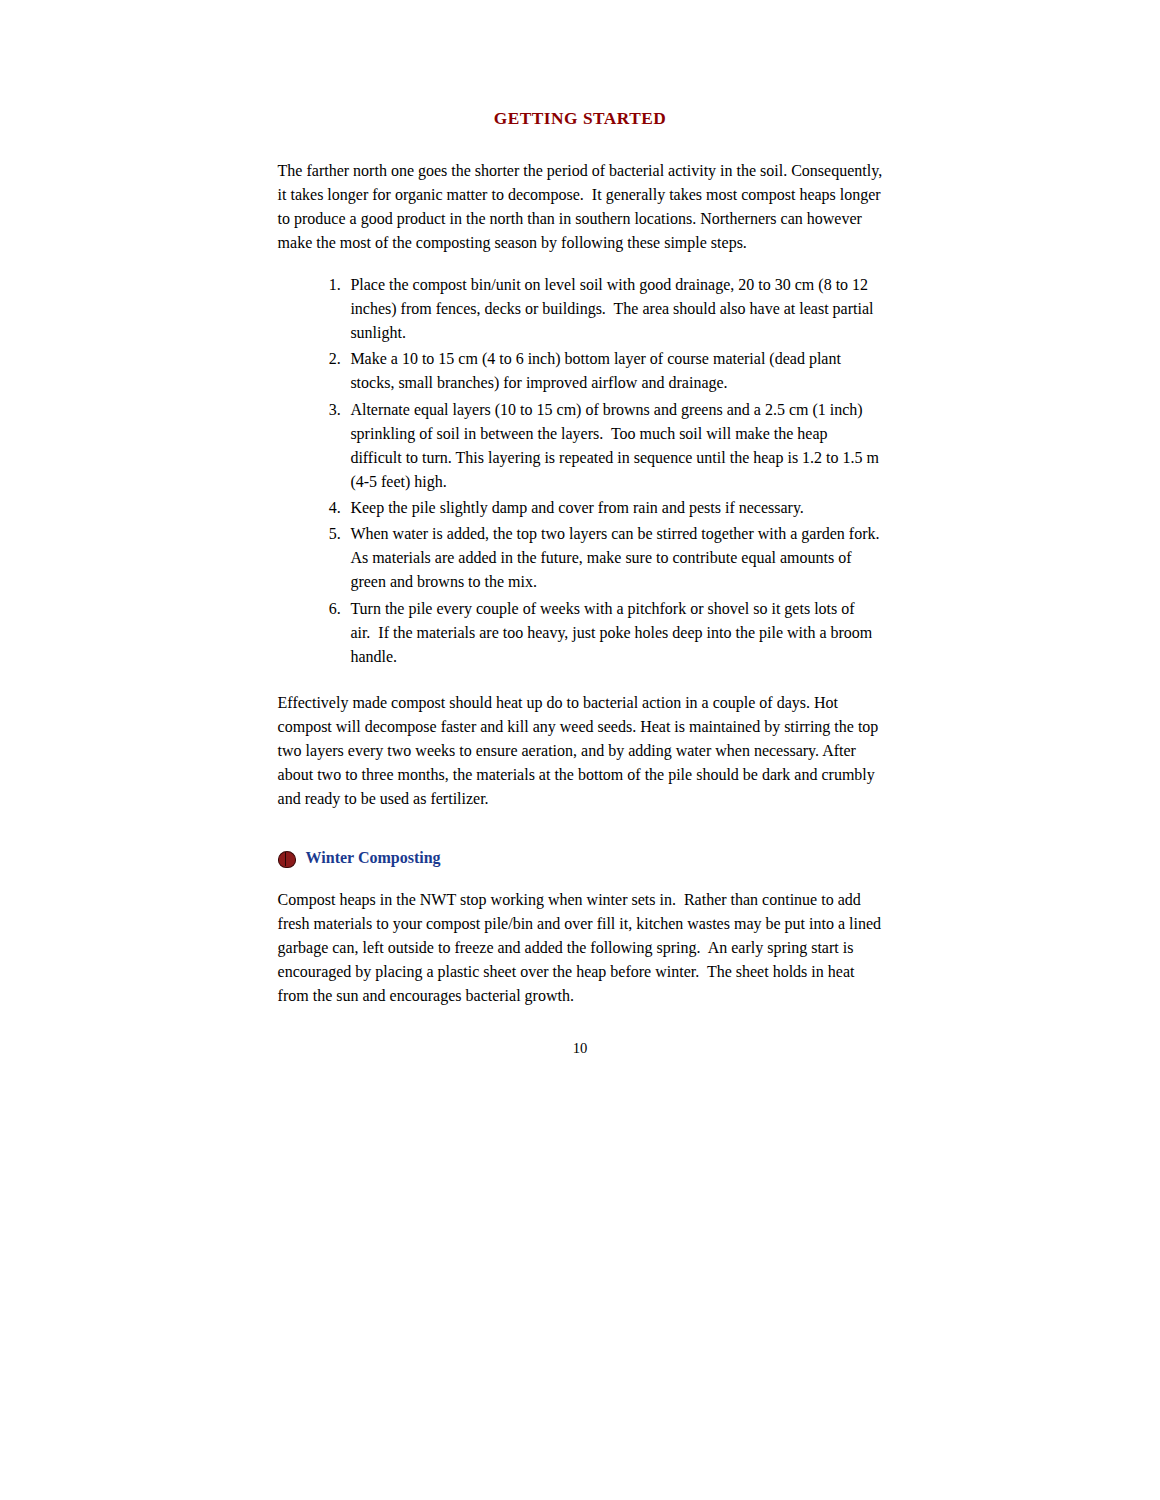GETTING STARTED
The farther north one goes the shorter the period of bacterial activity in the soil. Consequently, it takes longer for organic matter to decompose. It generally takes most compost heaps longer to produce a good product in the north than in southern locations. Northerners can however make the most of the composting season by following these simple steps.
Place the compost bin/unit on level soil with good drainage, 20 to 30 cm (8 to 12 inches) from fences, decks or buildings. The area should also have at least partial sunlight.
Make a 10 to 15 cm (4 to 6 inch) bottom layer of course material (dead plant stocks, small branches) for improved airflow and drainage.
Alternate equal layers (10 to 15 cm) of browns and greens and a 2.5 cm (1 inch) sprinkling of soil in between the layers. Too much soil will make the heap difficult to turn. This layering is repeated in sequence until the heap is 1.2 to 1.5 m (4-5 feet) high.
Keep the pile slightly damp and cover from rain and pests if necessary.
When water is added, the top two layers can be stirred together with a garden fork. As materials are added in the future, make sure to contribute equal amounts of green and browns to the mix.
Turn the pile every couple of weeks with a pitchfork or shovel so it gets lots of air. If the materials are too heavy, just poke holes deep into the pile with a broom handle.
Effectively made compost should heat up do to bacterial action in a couple of days. Hot compost will decompose faster and kill any weed seeds. Heat is maintained by stirring the top two layers every two weeks to ensure aeration, and by adding water when necessary. After about two to three months, the materials at the bottom of the pile should be dark and crumbly and ready to be used as fertilizer.
Winter Composting
Compost heaps in the NWT stop working when winter sets in. Rather than continue to add fresh materials to your compost pile/bin and over fill it, kitchen wastes may be put into a lined garbage can, left outside to freeze and added the following spring. An early spring start is encouraged by placing a plastic sheet over the heap before winter. The sheet holds in heat from the sun and encourages bacterial growth.
10